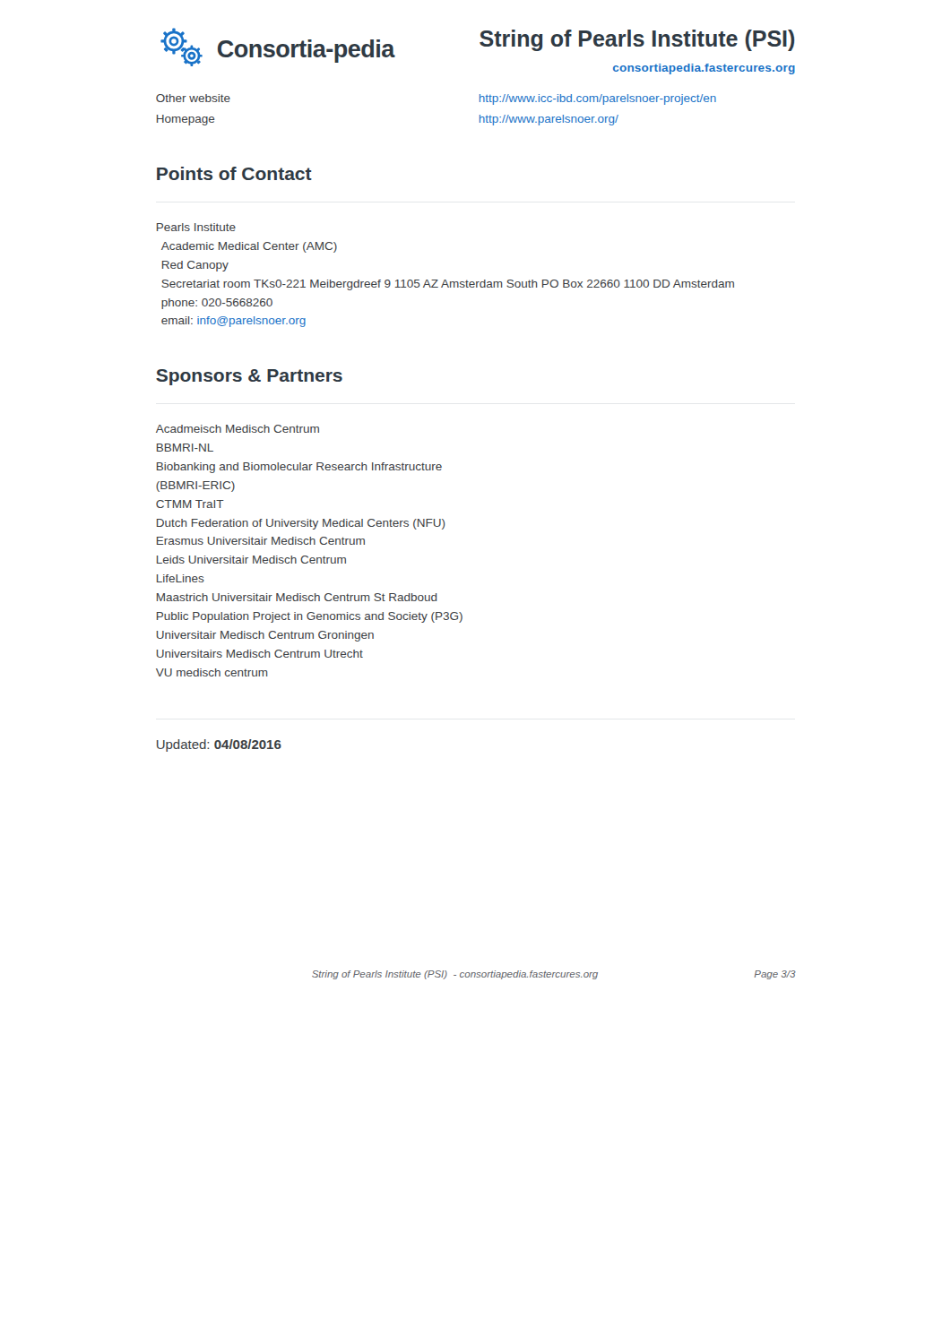Consortia-pedia
String of Pearls Institute (PSI)
consortiapedia.fastercures.org
Other website
http://www.icc-ibd.com/parelsnoer-project/en
Homepage
http://www.parelsnoer.org/
Points of Contact
Pearls Institute
Academic Medical Center (AMC)
Red Canopy
Secretariat room TKs0-221 Meibergdreef 9 1105 AZ Amsterdam South PO Box 22660 1100 DD Amsterdam
phone: 020-5668260
email: info@parelsnoer.org
Sponsors & Partners
Acadmeisch Medisch Centrum
BBMRI-NL
Biobanking and Biomolecular Research Infrastructure
(BBMRI-ERIC)
CTMM TraIT
Dutch Federation of University Medical Centers (NFU)
Erasmus Universitair Medisch Centrum
Leids Universitair Medisch Centrum
LifeLines
Maastrich Universitair Medisch Centrum St Radboud
Public Population Project in Genomics and Society (P3G)
Universitair Medisch Centrum Groningen
Universitairs Medisch Centrum Utrecht
VU medisch centrum
Updated: 04/08/2016
String of Pearls Institute (PSI) - consortiapedia.fastercures.org
Page 3/3